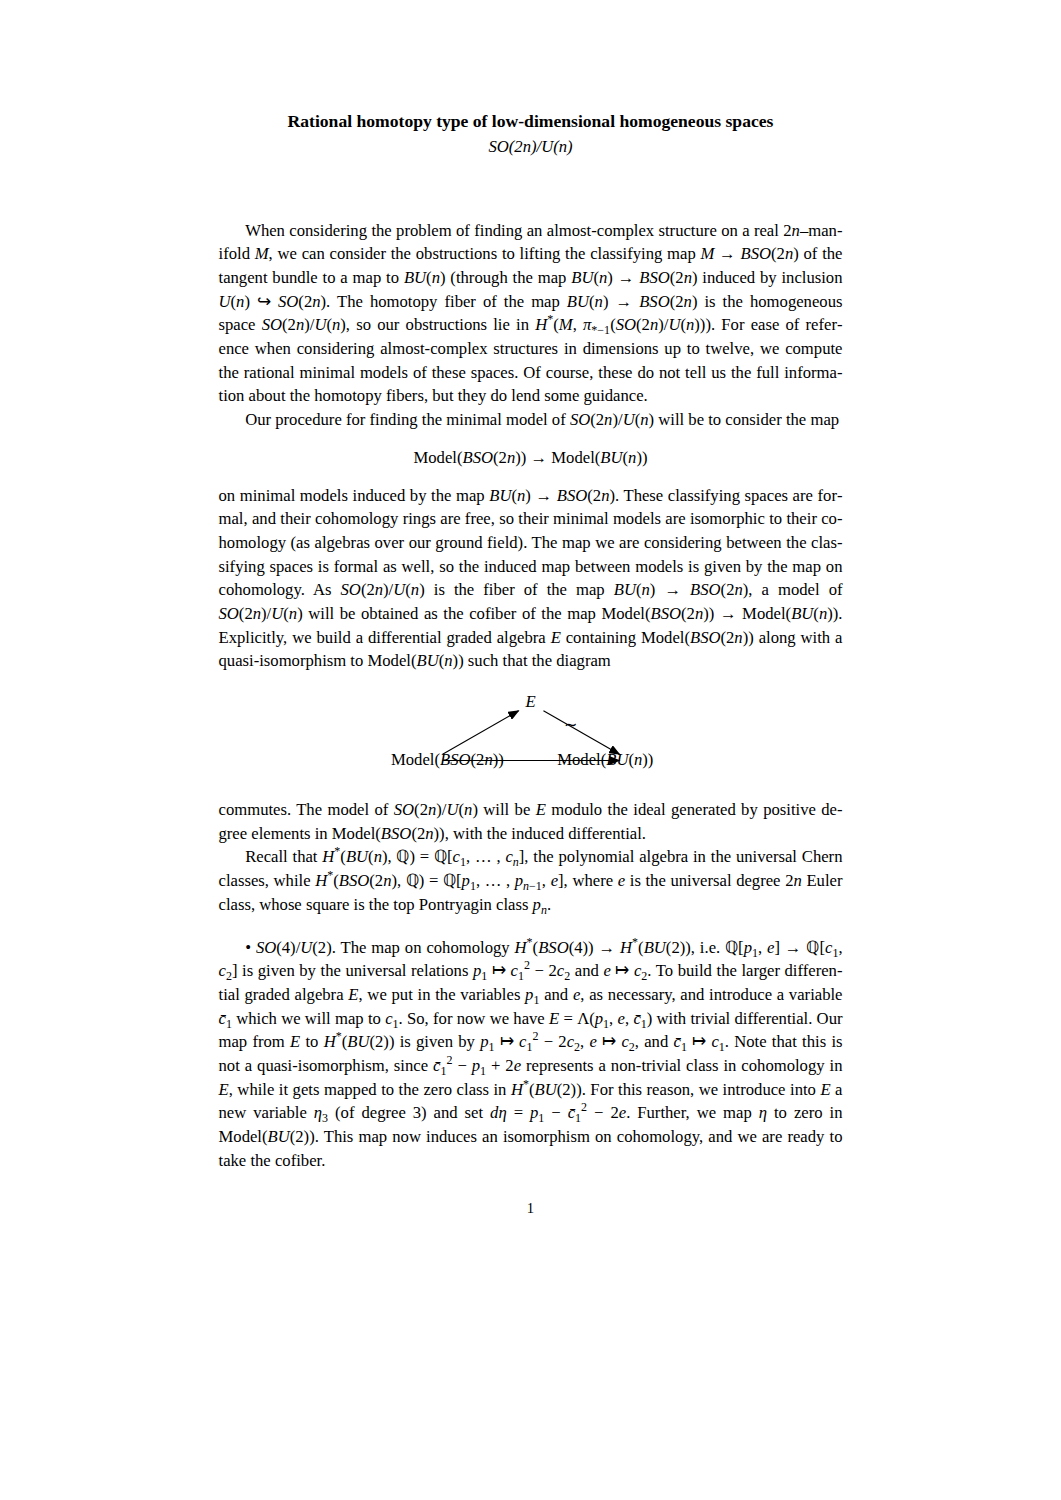Rational homotopy type of low-dimensional homogeneous spaces
SO(2n)/U(n)
When considering the problem of finding an almost-complex structure on a real 2n–manifold M, we can consider the obstructions to lifting the classifying map M → BSO(2n) of the tangent bundle to a map to BU(n) (through the map BU(n) → BSO(2n) induced by inclusion U(n) ↪ SO(2n). The homotopy fiber of the map BU(n) → BSO(2n) is the homogeneous space SO(2n)/U(n), so our obstructions lie in H*(M, π*−1(SO(2n)/U(n))). For ease of reference when considering almost-complex structures in dimensions up to twelve, we compute the rational minimal models of these spaces. Of course, these do not tell us the full information about the homotopy fibers, but they do lend some guidance.
Our procedure for finding the minimal model of SO(2n)/U(n) will be to consider the map
Model(BSO(2n)) → Model(BU(n))
on minimal models induced by the map BU(n) → BSO(2n). These classifying spaces are formal, and their cohomology rings are free, so their minimal models are isomorphic to their cohomology (as algebras over our ground field). The map we are considering between the classifying spaces is formal as well, so the induced map between models is given by the map on cohomology. As SO(2n)/U(n) is the fiber of the map BU(n) → BSO(2n), a model of SO(2n)/U(n) will be obtained as the cofiber of the map Model(BSO(2n)) → Model(BU(n)). Explicitly, we build a differential graded algebra E containing Model(BSO(2n)) along with a quasi-isomorphism to Model(BU(n)) such that the diagram
E Model(BSO(2n)) Model(BU(n)) ∼
commutes. The model of SO(2n)/U(n) will be E modulo the ideal generated by positive degree elements in Model(BSO(2n)), with the induced differential.
Recall that H*(BU(n), ℚ) = ℚ[c1, … , cn], the polynomial algebra in the universal Chern classes, while H*(BSO(2n), ℚ) = ℚ[p1, … , pn−1, e], where e is the universal degree 2n Euler class, whose square is the top Pontryagin class pn.
• SO(4)/U(2). The map on cohomology H*(BSO(4)) → H*(BU(2)), i.e. ℚ[p1, e] → ℚ[c1, c2] is given by the universal relations p1 ↦ c12 − 2c2 and e ↦ c2. To build the larger differential graded algebra E, we put in the variables p1 and e, as necessary, and introduce a variable c̄1 which we will map to c1. So, for now we have E = Λ(p1, e, c̄1) with trivial differential. Our map from E to H*(BU(2)) is given by p1 ↦ c12 − 2c2, e ↦ c2, and c̄1 ↦ c1. Note that this is not a quasi-isomorphism, since c̄12 − p1 + 2e represents a non-trivial class in cohomology in E, while it gets mapped to the zero class in H*(BU(2)). For this reason, we introduce into E a new variable η3 (of degree 3) and set dη = p1 − c̄12 − 2e. Further, we map η to zero in Model(BU(2)). This map now induces an isomorphism on cohomology, and we are ready to take the cofiber.
1